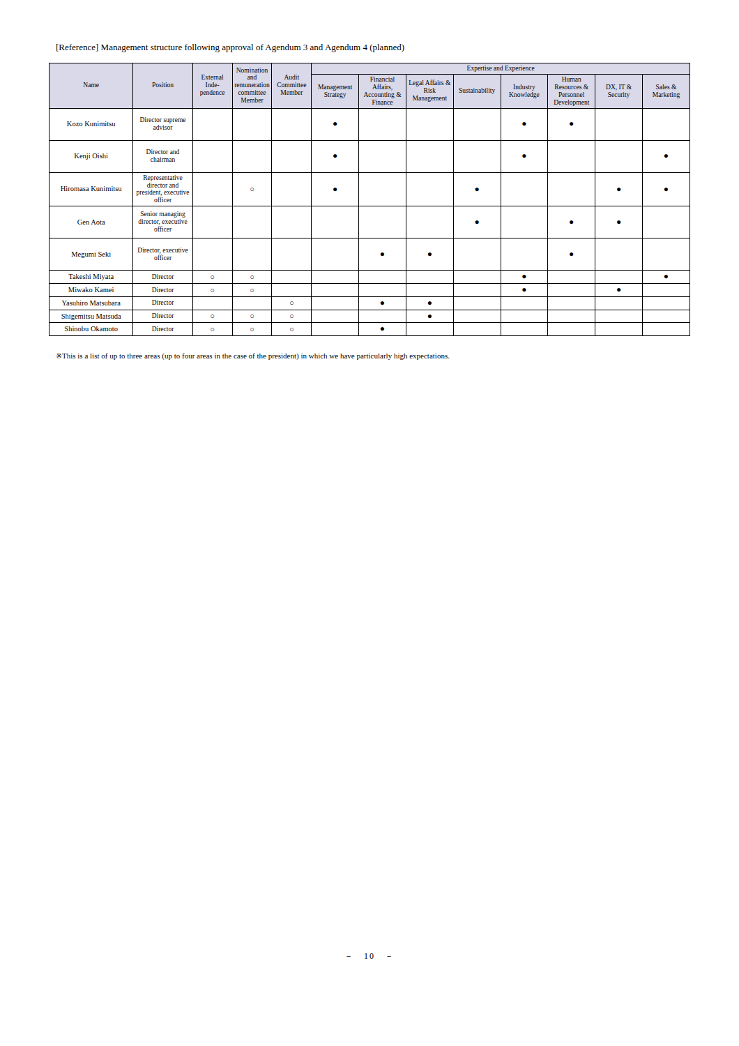[Reference] Management structure following approval of Agendum 3 and Agendum 4 (planned)
| Name | Position | External Inde- pendence | Nomination and remuneration committee Member | Audit Committee Member | Expertise and Experience |
| --- | --- | --- | --- | --- | --- |
| Management Strategy | Financial Affairs, Accounting & Finance | Legal Affairs & Risk Management | Sustainability | Industry Knowledge | Human Resources & Personnel Development | DX, IT & Security | Sales & Marketing |
| Kozo Kunimitsu | Director supreme advisor | | | | ● | | | | ● | ● | | |
| Kenji Oishi | Director and chairman | | | | ● | | | | ● | | | ● |
| Hiromasa Kunimitsu | Representative director and president, executive officer | | ○ | | ● | | | ● | | | ● | ● |
| Gen Aota | Senior managing director, executive officer | | | | | | | ● | | ● | ● | |
| Megumi Seki | Director, executive officer | | | | | ● | ● | | | ● | | |
| Takeshi Miyata | Director | ○ | ○ | | | | | | ● | | | ● |
| Miwako Kamei | Director | ○ | ○ | | | | | | ● | | ● | |
| Yasuhiro Matsubara | Director | | | ○ | | ● | ● | | | | | |
| Shigemitsu Matsuda | Director | ○ | ○ | ○ | | | ● | | | | | |
| Shinobu Okamoto | Director | ○ | ○ | ○ | | ● | | | | | | |
※This is a list of up to three areas (up to four areas in the case of the president) in which we have particularly high expectations.
－　10　－